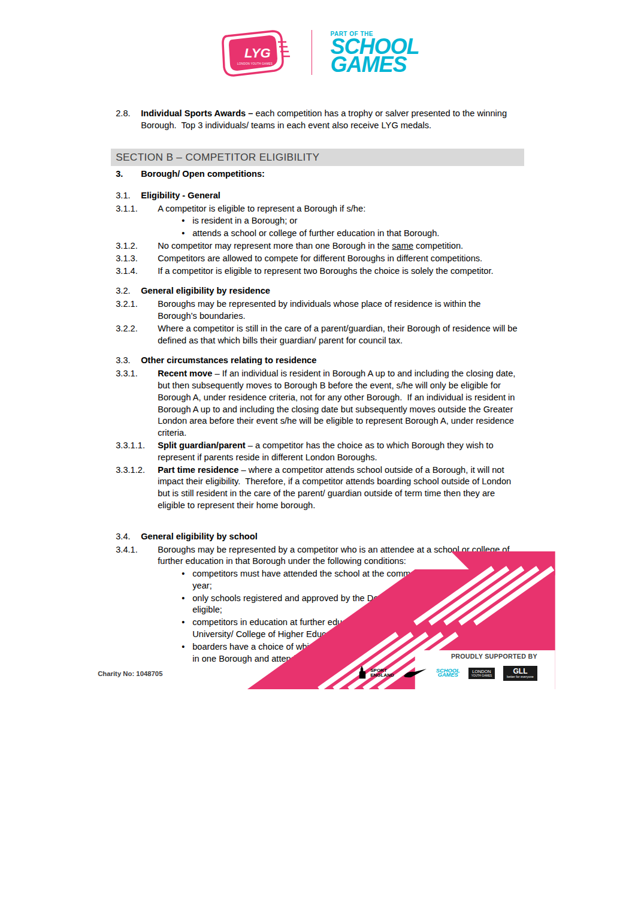LYG LONDON YOUTH GAMES
PART OF THE
SCHOOL
GAMES
2.8.
Individual Sports Awards – each competition has a trophy or salver presented to the winning Borough. Top 3 individuals/ teams in each event also receive LYG medals.
SECTION B – COMPETITOR ELIGIBILITY
3.
Borough/ Open competitions:
3.1.
Eligibility - General
3.1.1.
A competitor is eligible to represent a Borough if s/he:
is resident in a Borough; or
attends a school or college of further education in that Borough.
3.1.2.
No competitor may represent more than one Borough in the same competition.
3.1.3.
Competitors are allowed to compete for different Boroughs in different competitions.
3.1.4.
If a competitor is eligible to represent two Boroughs the choice is solely the competitor.
3.2.
General eligibility by residence
3.2.1.
Boroughs may be represented by individuals whose place of residence is within the Borough’s boundaries.
3.2.2.
Where a competitor is still in the care of a parent/guardian, their Borough of residence will be defined as that which bills their guardian/ parent for council tax.
3.3.
Other circumstances relating to residence
3.3.1.
Recent move – If an individual is resident in Borough A up to and including the closing date, but then subsequently moves to Borough B before the event, s/he will only be eligible for Borough A, under residence criteria, not for any other Borough. If an individual is resident in Borough A up to and including the closing date but subsequently moves outside the Greater London area before their event s/he will be eligible to represent Borough A, under residence criteria.
3.3.1.1.
Split guardian/parent – a competitor has the choice as to which Borough they wish to represent if parents reside in different London Boroughs.
3.3.1.2.
Part time residence – where a competitor attends school outside of a Borough, it will not impact their eligibility. Therefore, if a competitor attends boarding school outside of London but is still resident in the care of the parent/ guardian outside of term time then they are eligible to represent their home borough.
3.4.
General eligibility by school
3.4.1.
Boroughs may be represented by a competitor who is an attendee at a school or college of further education in that Borough under the following conditions:
competitors must have attended the school at the commencement of the academic year;
only schools registered and approved by the Department for Education will be eligible;
competitors in education at further education colleges shall be eligible but those at University/ College of Higher Education shall not be eligible; and
boarders have a choice of which Borough they may represent if the individual lives in one Borough and attends school in another.
Charity No: 1048705
PROUDLY SUPPORTED BY
SPORT
ENGLAND
SCHOOL
GAMES
LONDON
YOUTH GAMES
GLL
better for everyone